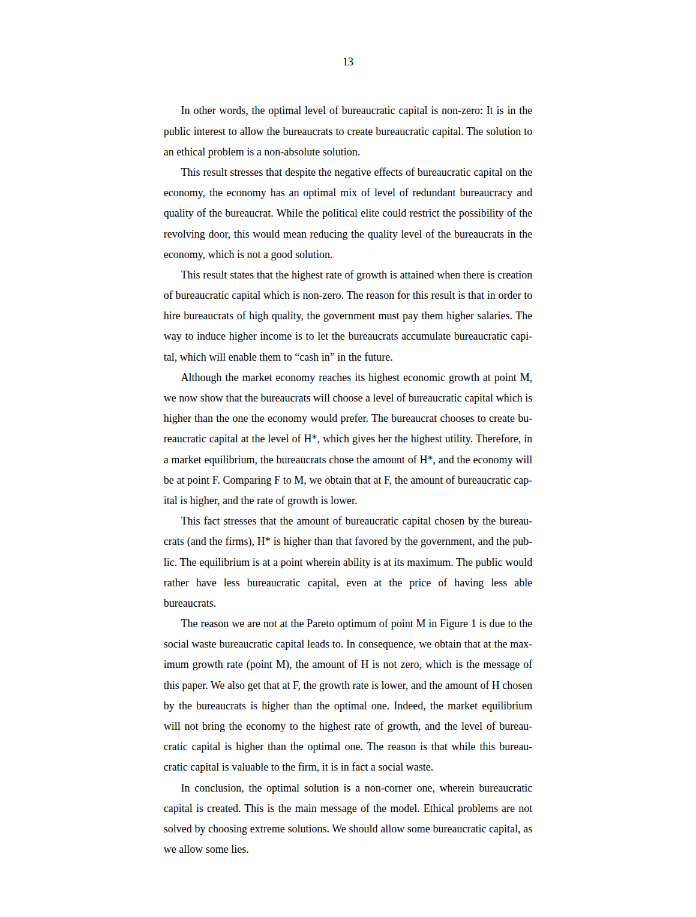13
In other words, the optimal level of bureaucratic capital is non-zero: It is in the public interest to allow the bureaucrats to create bureaucratic capital. The solution to an ethical problem is a non-absolute solution.
This result stresses that despite the negative effects of bureaucratic capital on the economy, the economy has an optimal mix of level of redundant bureaucracy and quality of the bureaucrat. While the political elite could restrict the possibility of the revolving door, this would mean reducing the quality level of the bureaucrats in the economy, which is not a good solution.
This result states that the highest rate of growth is attained when there is creation of bureaucratic capital which is non-zero. The reason for this result is that in order to hire bureaucrats of high quality, the government must pay them higher salaries. The way to induce higher income is to let the bureaucrats accumulate bureaucratic capital, which will enable them to “cash in” in the future.
Although the market economy reaches its highest economic growth at point M, we now show that the bureaucrats will choose a level of bureaucratic capital which is higher than the one the economy would prefer. The bureaucrat chooses to create bureaucratic capital at the level of H*, which gives her the highest utility. Therefore, in a market equilibrium, the bureaucrats chose the amount of H*, and the economy will be at point F. Comparing F to M, we obtain that at F, the amount of bureaucratic capital is higher, and the rate of growth is lower.
This fact stresses that the amount of bureaucratic capital chosen by the bureaucrats (and the firms), H* is higher than that favored by the government, and the public. The equilibrium is at a point wherein ability is at its maximum. The public would rather have less bureaucratic capital, even at the price of having less able bureaucrats.
The reason we are not at the Pareto optimum of point M in Figure 1 is due to the social waste bureaucratic capital leads to. In consequence, we obtain that at the maximum growth rate (point M), the amount of H is not zero, which is the message of this paper. We also get that at F, the growth rate is lower, and the amount of H chosen by the bureaucrats is higher than the optimal one. Indeed, the market equilibrium will not bring the economy to the highest rate of growth, and the level of bureaucratic capital is higher than the optimal one. The reason is that while this bureaucratic capital is valuable to the firm, it is in fact a social waste.
In conclusion, the optimal solution is a non-corner one, wherein bureaucratic capital is created. This is the main message of the model. Ethical problems are not solved by choosing extreme solutions. We should allow some bureaucratic capital, as we allow some lies.